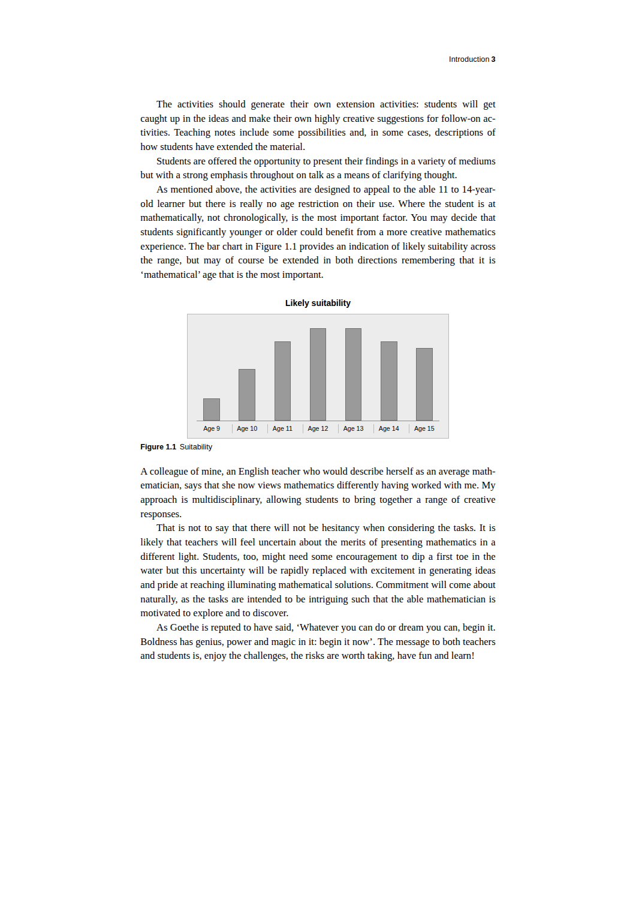Introduction 3
The activities should generate their own extension activities: students will get caught up in the ideas and make their own highly creative suggestions for follow-on activities. Teaching notes include some possibilities and, in some cases, descriptions of how students have extended the material.
Students are offered the opportunity to present their findings in a variety of mediums but with a strong emphasis throughout on talk as a means of clarifying thought.
As mentioned above, the activities are designed to appeal to the able 11 to 14-year-old learner but there is really no age restriction on their use. Where the student is at mathematically, not chronologically, is the most important factor. You may decide that students significantly younger or older could benefit from a more creative mathematics experience. The bar chart in Figure 1.1 provides an indication of likely suitability across the range, but may of course be extended in both directions remembering that it is ‘mathematical’ age that is the most important.
Likely suitability
Age 9 Age 10 Age 11 Age 12 Age 13 Age 14 Age 15
Figure 1.1 Suitability
A colleague of mine, an English teacher who would describe herself as an average mathematician, says that she now views mathematics differently having worked with me. My approach is multidisciplinary, allowing students to bring together a range of creative responses.
That is not to say that there will not be hesitancy when considering the tasks. It is likely that teachers will feel uncertain about the merits of presenting mathematics in a different light. Students, too, might need some encouragement to dip a first toe in the water but this uncertainty will be rapidly replaced with excitement in generating ideas and pride at reaching illuminating mathematical solutions. Commitment will come about naturally, as the tasks are intended to be intriguing such that the able mathematician is motivated to explore and to discover.
As Goethe is reputed to have said, ‘Whatever you can do or dream you can, begin it. Boldness has genius, power and magic in it: begin it now’. The message to both teachers and students is, enjoy the challenges, the risks are worth taking, have fun and learn!